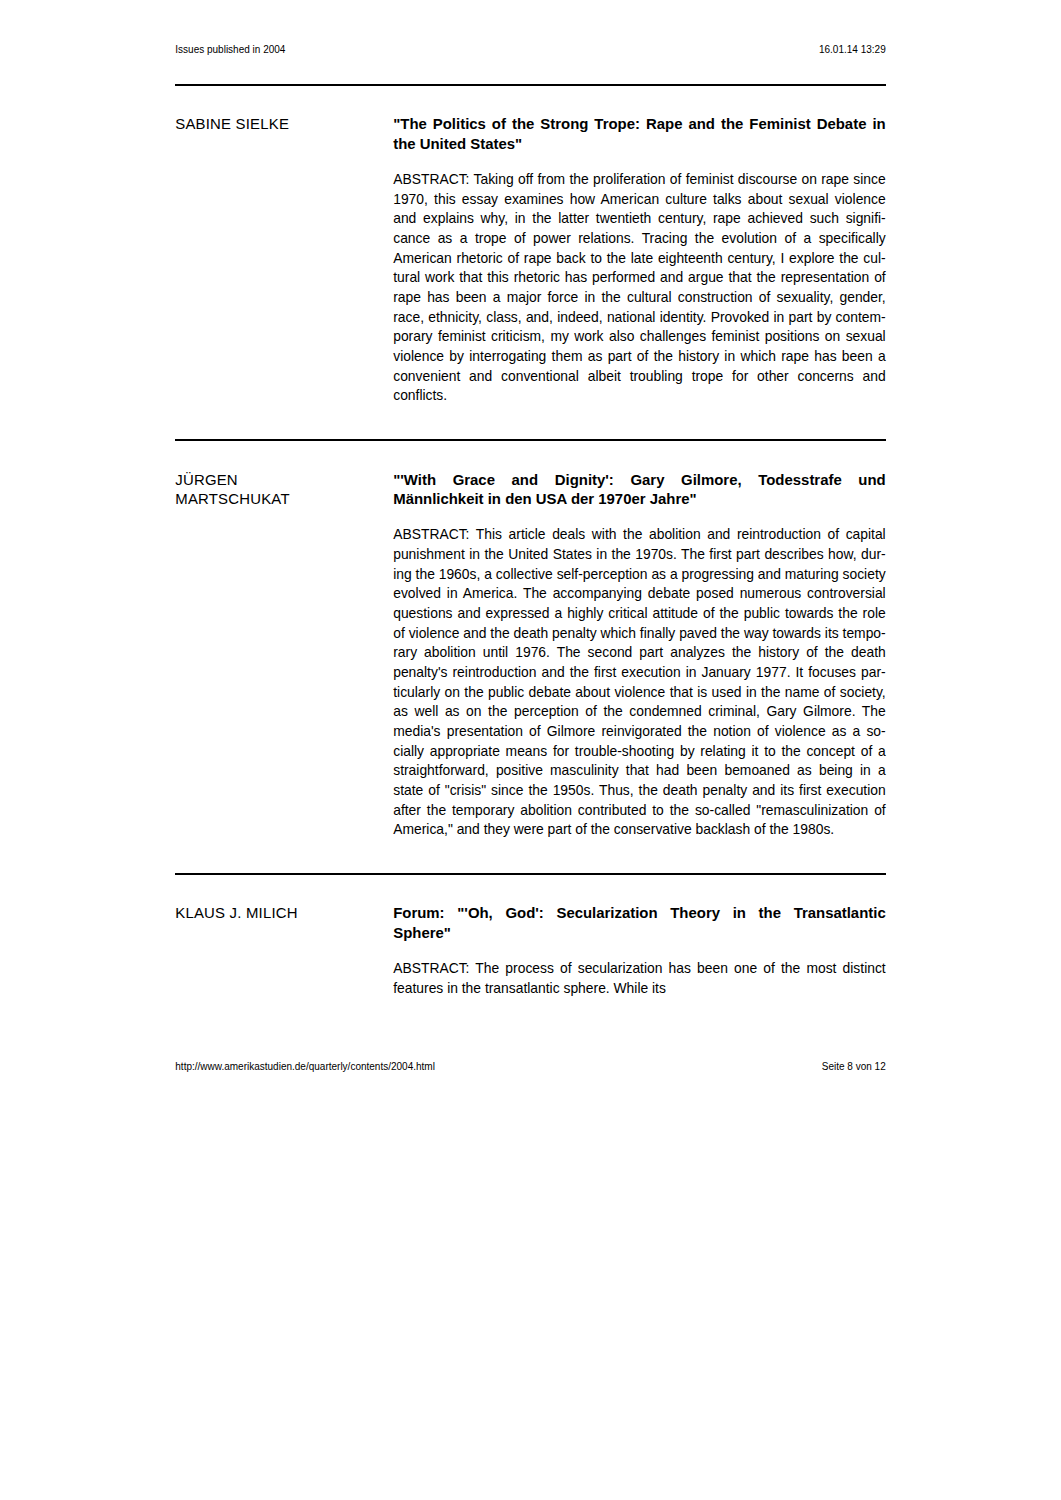Issues published in 2004 16.01.14 13:29
SABINE SIELKE
"The Politics of the Strong Trope: Rape and the Feminist Debate in the United States"
ABSTRACT: Taking off from the proliferation of feminist discourse on rape since 1970, this essay examines how American culture talks about sexual violence and explains why, in the latter twentieth century, rape achieved such significance as a trope of power relations. Tracing the evolution of a specifically American rhetoric of rape back to the late eighteenth century, I explore the cultural work that this rhetoric has performed and argue that the representation of rape has been a major force in the cultural construction of sexuality, gender, race, ethnicity, class, and, indeed, national identity. Provoked in part by contemporary feminist criticism, my work also challenges feminist positions on sexual violence by interrogating them as part of the history in which rape has been a convenient and conventional albeit troubling trope for other concerns and conflicts.
JÜRGEN
MARTSCHUKAT
"'With Grace and Dignity': Gary Gilmore, Todesstrafe und Männlichkeit in den USA der 1970er Jahre"
ABSTRACT: This article deals with the abolition and reintroduction of capital punishment in the United States in the 1970s. The first part describes how, during the 1960s, a collective self-perception as a progressing and maturing society evolved in America. The accompanying debate posed numerous controversial questions and expressed a highly critical attitude of the public towards the role of violence and the death penalty which finally paved the way towards its temporary abolition until 1976. The second part analyzes the history of the death penalty's reintroduction and the first execution in January 1977. It focuses particularly on the public debate about violence that is used in the name of society, as well as on the perception of the condemned criminal, Gary Gilmore. The media's presentation of Gilmore reinvigorated the notion of violence as a socially appropriate means for trouble-shooting by relating it to the concept of a straightforward, positive masculinity that had been bemoaned as being in a state of "crisis" since the 1950s. Thus, the death penalty and its first execution after the temporary abolition contributed to the so-called "remasculinization of America," and they were part of the conservative backlash of the 1980s.
KLAUS J. MILICH
Forum: "'Oh, God': Secularization Theory in the Transatlantic Sphere"
ABSTRACT: The process of secularization has been one of the most distinct features in the transatlantic sphere. While its
http://www.amerikastudien.de/quarterly/contents/2004.html Seite 8 von 12